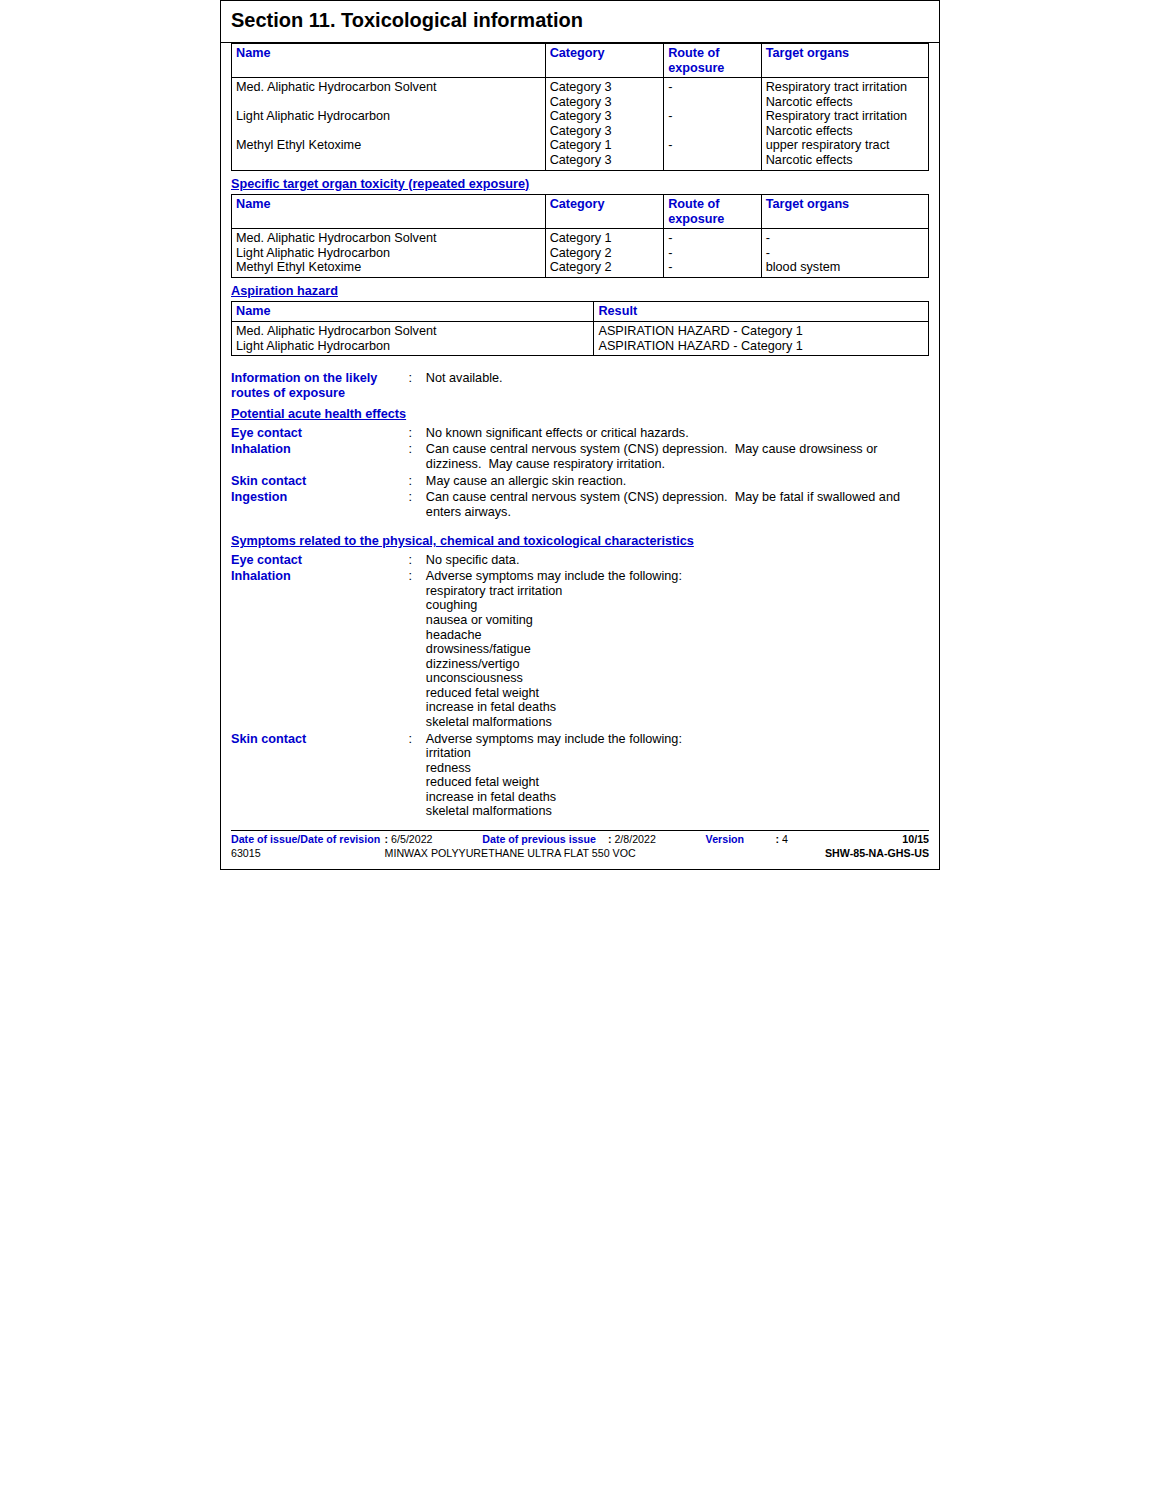Section 11. Toxicological information
| Name | Category | Route of exposure | Target organs |
| --- | --- | --- | --- |
| Med. Aliphatic Hydrocarbon Solvent Light Aliphatic Hydrocarbon Methyl Ethyl Ketoxime | Category 3 Category 3 Category 3 Category 3 Category 1 Category 3 | - - - | Respiratory tract irritation Narcotic effects Respiratory tract irritation Narcotic effects upper respiratory tract Narcotic effects |
Specific target organ toxicity (repeated exposure)
| Name | Category | Route of exposure | Target organs |
| --- | --- | --- | --- |
| Med. Aliphatic Hydrocarbon Solvent Light Aliphatic Hydrocarbon Methyl Ethyl Ketoxime | Category 1 Category 2 Category 2 | - - - | - - blood system |
Aspiration hazard
| Name | Result |
| --- | --- |
| Med. Aliphatic Hydrocarbon Solvent Light Aliphatic Hydrocarbon | ASPIRATION HAZARD - Category 1 ASPIRATION HAZARD - Category 1 |
| Information on the likely routes of exposure | : | Not available. |
Potential acute health effects
| Eye contact | : | No known significant effects or critical hazards. |
| Inhalation | : | Can cause central nervous system (CNS) depression. May cause drowsiness or dizziness. May cause respiratory irritation. |
| Skin contact | : | May cause an allergic skin reaction. |
| Ingestion | : | Can cause central nervous system (CNS) depression. May be fatal if swallowed and enters airways. |
Symptoms related to the physical, chemical and toxicological characteristics
| Eye contact | : | No specific data. |
| Inhalation | : | Adverse symptoms may include the following: respiratory tract irritation coughing nausea or vomiting headache drowsiness/fatigue dizziness/vertigo unconsciousness reduced fetal weight increase in fetal deaths skeletal malformations |
| Skin contact | : | Adverse symptoms may include the following: irritation redness reduced fetal weight increase in fetal deaths skeletal malformations |
| Date of issue/Date of revision | : 6/5/2022 | Date of previous issue | : 2/8/2022 | Version | : 4 | 10/15 |
| 63015 | MINWAX POLYYURETHANE ULTRA FLAT 550 VOC | SHW-85-NA-GHS-US |